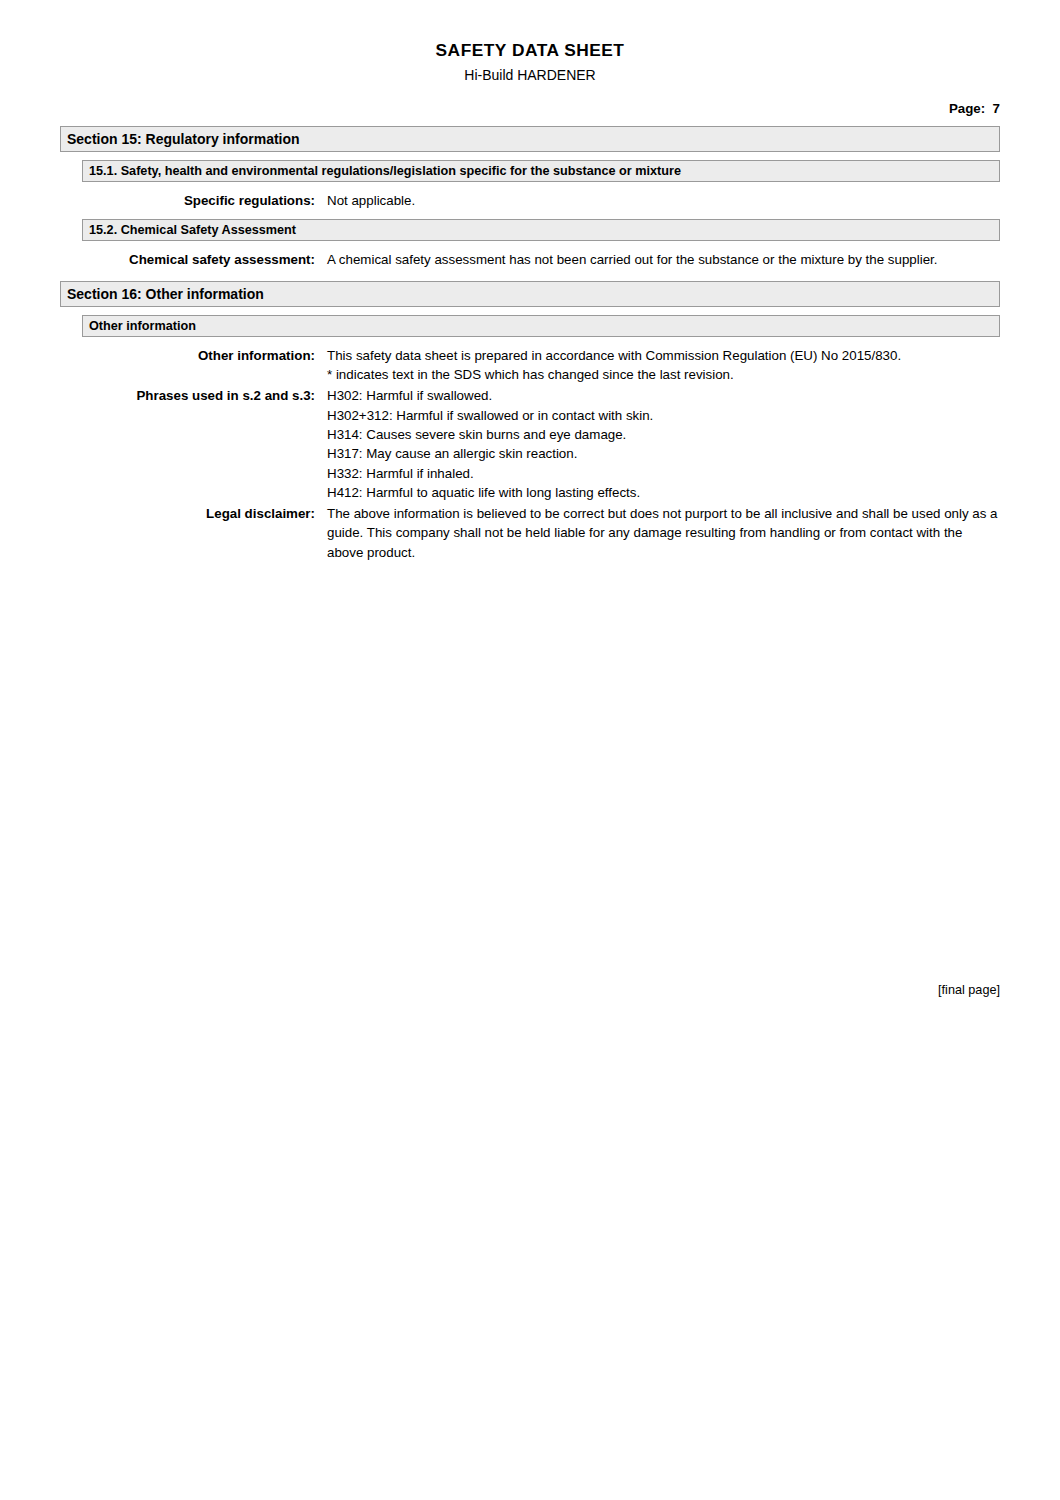SAFETY DATA SHEET
Hi-Build HARDENER
Page: 7
Section 15: Regulatory information
15.1. Safety, health and environmental regulations/legislation specific for the substance or mixture
| Specific regulations: | Not applicable. |
15.2. Chemical Safety Assessment
| Chemical safety assessment: | A chemical safety assessment has not been carried out for the substance or the mixture by the supplier. |
Section 16: Other information
Other information
| Other information: | This safety data sheet is prepared in accordance with Commission Regulation (EU) No 2015/830. * indicates text in the SDS which has changed since the last revision. |
| Phrases used in s.2 and s.3: | H302: Harmful if swallowed. H302+312: Harmful if swallowed or in contact with skin. H314: Causes severe skin burns and eye damage. H317: May cause an allergic skin reaction. H332: Harmful if inhaled. H412: Harmful to aquatic life with long lasting effects. |
| Legal disclaimer: | The above information is believed to be correct but does not purport to be all inclusive and shall be used only as a guide. This company shall not be held liable for any damage resulting from handling or from contact with the above product. |
[final page]